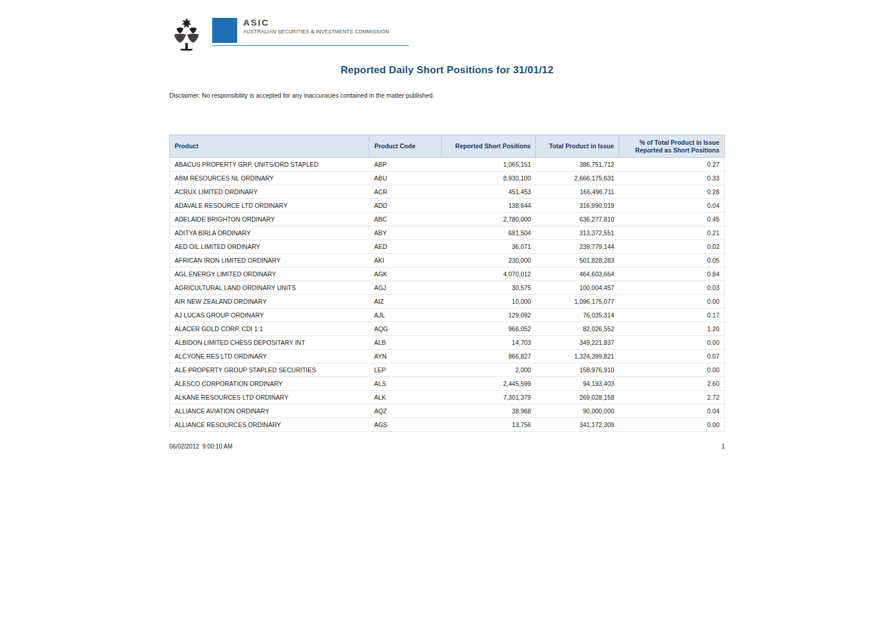ASIC
AUSTRALIAN SECURITIES & INVESTMENTS COMMISSION
Reported Daily Short Positions for 31/01/12
Disclaimer: No responsibility is accepted for any inaccuracies contained in the matter published.
| Product | Product Code | Reported Short Positions | Total Product in Issue | % of Total Product in Issue Reported as Short Positions |
| --- | --- | --- | --- | --- |
| ABACUS PROPERTY GRP. UNITS/ORD STAPLED | ABP | 1,065,151 | 386,751,712 | 0.27 |
| ABM RESOURCES NL ORDINARY | ABU | 8,930,100 | 2,666,175,631 | 0.33 |
| ACRUX LIMITED ORDINARY | ACR | 451,453 | 166,496,711 | 0.28 |
| ADAVALE RESOURCE LTD ORDINARY | ADD | 138,644 | 316,990,019 | 0.04 |
| ADELAIDE BRIGHTON ORDINARY | ABC | 2,780,000 | 636,277,810 | 0.45 |
| ADITYA BIRLA ORDINARY | ABY | 681,504 | 313,372,551 | 0.21 |
| AED OIL LIMITED ORDINARY | AED | 36,071 | 239,779,144 | 0.02 |
| AFRICAN IRON LIMITED ORDINARY | AKI | 230,000 | 501,828,283 | 0.05 |
| AGL ENERGY LIMITED ORDINARY | AGK | 4,070,012 | 464,603,664 | 0.84 |
| AGRICULTURAL LAND ORDINARY UNITS | AGJ | 30,575 | 100,004,457 | 0.03 |
| AIR NEW ZEALAND ORDINARY | AIZ | 10,000 | 1,096,175,077 | 0.00 |
| AJ LUCAS GROUP ORDINARY | AJL | 129,092 | 76,035,314 | 0.17 |
| ALACER GOLD CORP. CDI 1:1 | AQG | 966,052 | 82,026,552 | 1.20 |
| ALBIDON LIMITED CHESS DEPOSITARY INT | ALB | 14,703 | 349,221,837 | 0.00 |
| ALCYONE RES LTD ORDINARY | AYN | 866,827 | 1,324,399,821 | 0.07 |
| ALE PROPERTY GROUP STAPLED SECURITIES | LEP | 2,000 | 158,976,910 | 0.00 |
| ALESCO CORPORATION ORDINARY | ALS | 2,445,599 | 94,193,403 | 2.60 |
| ALKANE RESOURCES LTD ORDINARY | ALK | 7,301,379 | 269,028,158 | 2.72 |
| ALLIANCE AVIATION ORDINARY | AQZ | 38,968 | 90,000,000 | 0.04 |
| ALLIANCE RESOURCES ORDINARY | AGS | 13,756 | 341,172,309 | 0.00 |
06/02/2012 9:00:10 AM
1